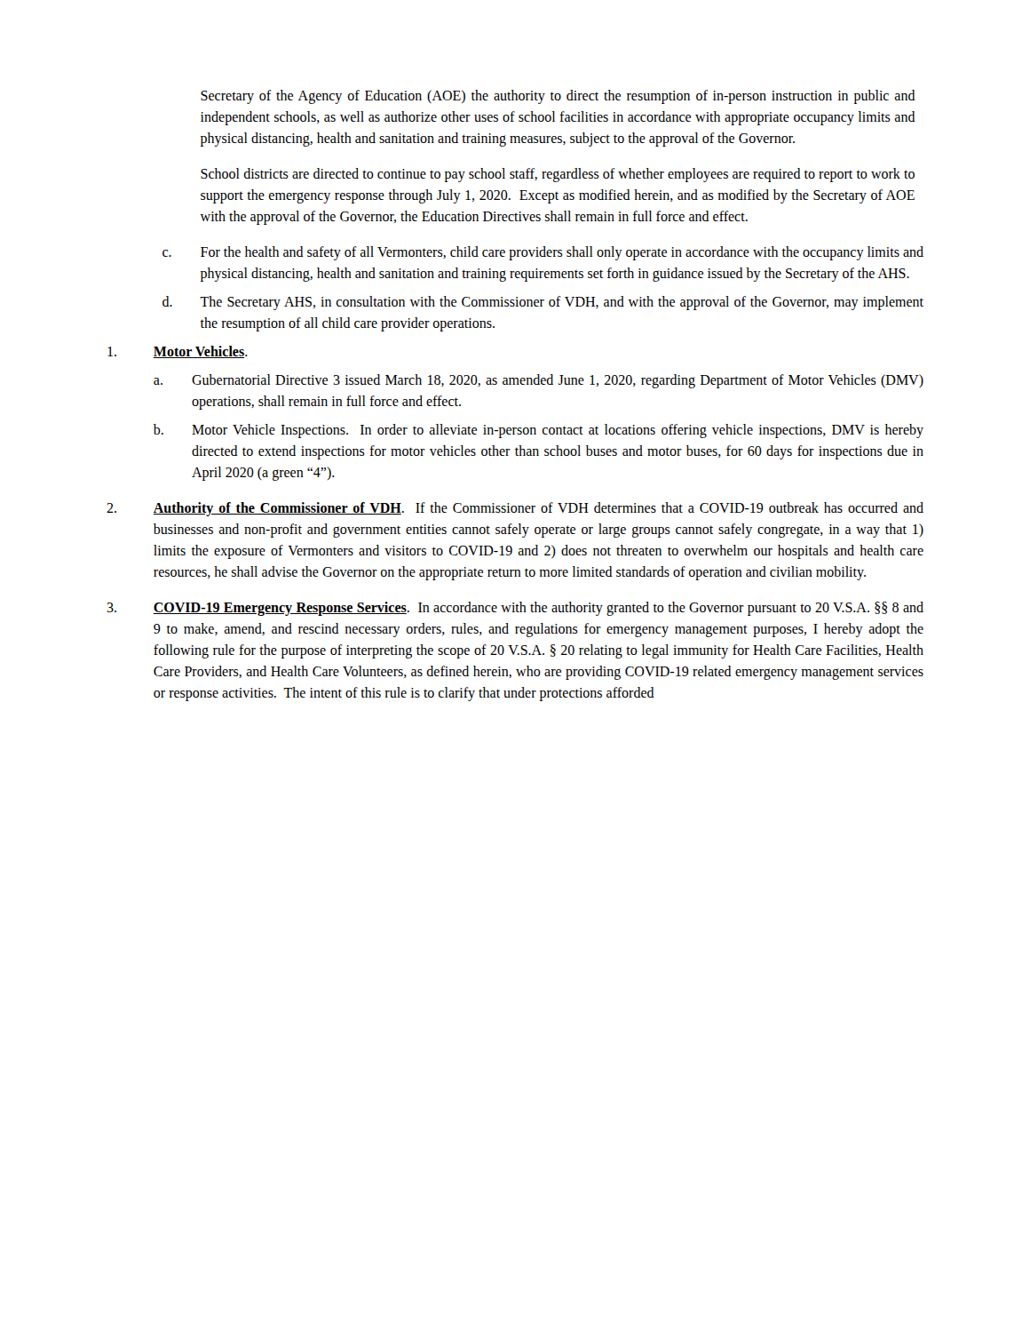Secretary of the Agency of Education (AOE) the authority to direct the resumption of in-person instruction in public and independent schools, as well as authorize other uses of school facilities in accordance with appropriate occupancy limits and physical distancing, health and sanitation and training measures, subject to the approval of the Governor.
School districts are directed to continue to pay school staff, regardless of whether employees are required to report to work to support the emergency response through July 1, 2020. Except as modified herein, and as modified by the Secretary of AOE with the approval of the Governor, the Education Directives shall remain in full force and effect.
For the health and safety of all Vermonters, child care providers shall only operate in accordance with the occupancy limits and physical distancing, health and sanitation and training requirements set forth in guidance issued by the Secretary of the AHS.
The Secretary AHS, in consultation with the Commissioner of VDH, and with the approval of the Governor, may implement the resumption of all child care provider operations.
Motor Vehicles.
Gubernatorial Directive 3 issued March 18, 2020, as amended June 1, 2020, regarding Department of Motor Vehicles (DMV) operations, shall remain in full force and effect.
Motor Vehicle Inspections. In order to alleviate in-person contact at locations offering vehicle inspections, DMV is hereby directed to extend inspections for motor vehicles other than school buses and motor buses, for 60 days for inspections due in April 2020 (a green “4”).
Authority of the Commissioner of VDH. If the Commissioner of VDH determines that a COVID-19 outbreak has occurred and businesses and non-profit and government entities cannot safely operate or large groups cannot safely congregate, in a way that 1) limits the exposure of Vermonters and visitors to COVID-19 and 2) does not threaten to overwhelm our hospitals and health care resources, he shall advise the Governor on the appropriate return to more limited standards of operation and civilian mobility.
COVID-19 Emergency Response Services. In accordance with the authority granted to the Governor pursuant to 20 V.S.A. §§ 8 and 9 to make, amend, and rescind necessary orders, rules, and regulations for emergency management purposes, I hereby adopt the following rule for the purpose of interpreting the scope of 20 V.S.A. § 20 relating to legal immunity for Health Care Facilities, Health Care Providers, and Health Care Volunteers, as defined herein, who are providing COVID-19 related emergency management services or response activities. The intent of this rule is to clarify that under protections afforded